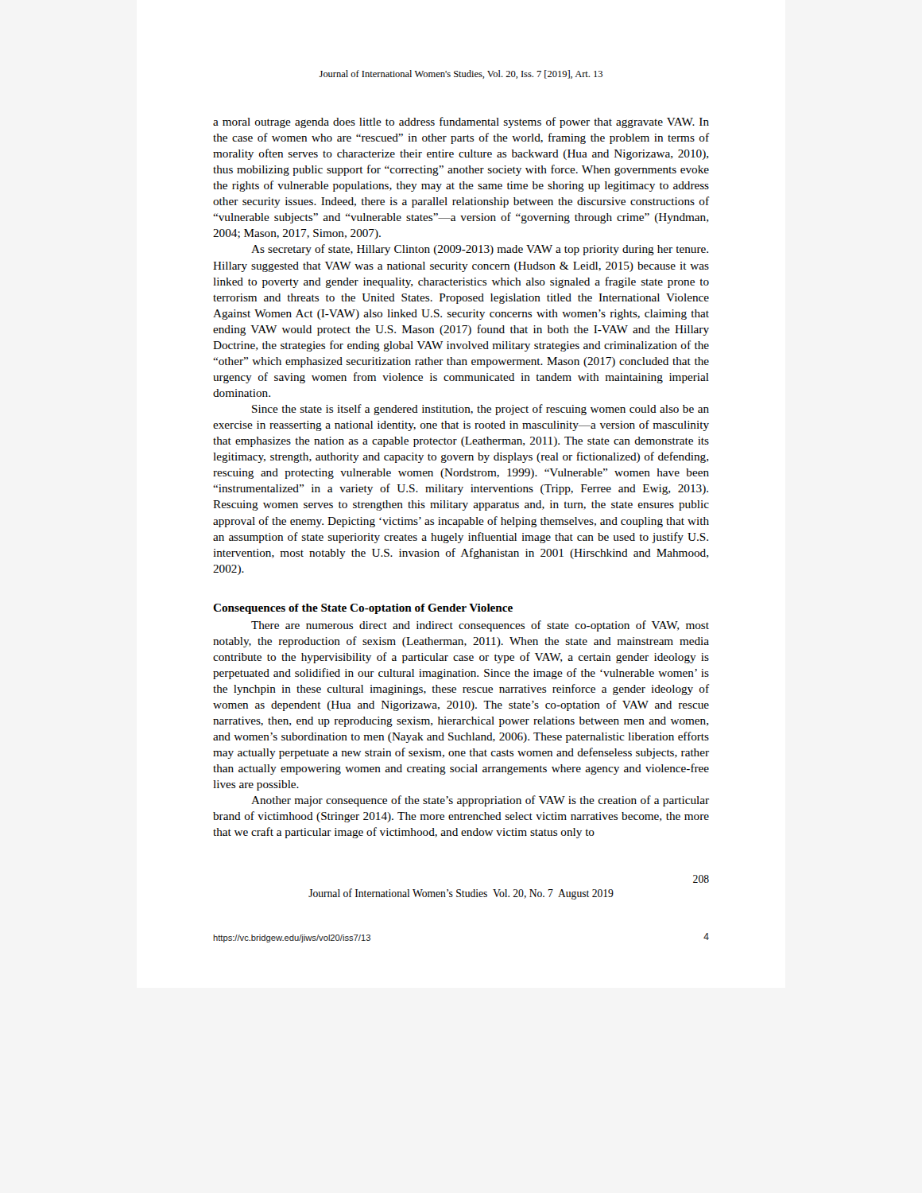Journal of International Women's Studies, Vol. 20, Iss. 7 [2019], Art. 13
a moral outrage agenda does little to address fundamental systems of power that aggravate VAW. In the case of women who are “rescued” in other parts of the world, framing the problem in terms of morality often serves to characterize their entire culture as backward (Hua and Nigorizawa, 2010), thus mobilizing public support for “correcting” another society with force. When governments evoke the rights of vulnerable populations, they may at the same time be shoring up legitimacy to address other security issues. Indeed, there is a parallel relationship between the discursive constructions of “vulnerable subjects” and “vulnerable states”—a version of “governing through crime” (Hyndman, 2004; Mason, 2017, Simon, 2007).
As secretary of state, Hillary Clinton (2009-2013) made VAW a top priority during her tenure. Hillary suggested that VAW was a national security concern (Hudson & Leidl, 2015) because it was linked to poverty and gender inequality, characteristics which also signaled a fragile state prone to terrorism and threats to the United States. Proposed legislation titled the International Violence Against Women Act (I-VAW) also linked U.S. security concerns with women’s rights, claiming that ending VAW would protect the U.S. Mason (2017) found that in both the I-VAW and the Hillary Doctrine, the strategies for ending global VAW involved military strategies and criminalization of the “other” which emphasized securitization rather than empowerment. Mason (2017) concluded that the urgency of saving women from violence is communicated in tandem with maintaining imperial domination.
Since the state is itself a gendered institution, the project of rescuing women could also be an exercise in reasserting a national identity, one that is rooted in masculinity—a version of masculinity that emphasizes the nation as a capable protector (Leatherman, 2011). The state can demonstrate its legitimacy, strength, authority and capacity to govern by displays (real or fictionalized) of defending, rescuing and protecting vulnerable women (Nordstrom, 1999). “Vulnerable” women have been “instrumentalized” in a variety of U.S. military interventions (Tripp, Ferree and Ewig, 2013). Rescuing women serves to strengthen this military apparatus and, in turn, the state ensures public approval of the enemy. Depicting ‘victims’ as incapable of helping themselves, and coupling that with an assumption of state superiority creates a hugely influential image that can be used to justify U.S. intervention, most notably the U.S. invasion of Afghanistan in 2001 (Hirschkind and Mahmood, 2002).
Consequences of the State Co-optation of Gender Violence
There are numerous direct and indirect consequences of state co-optation of VAW, most notably, the reproduction of sexism (Leatherman, 2011). When the state and mainstream media contribute to the hypervisibility of a particular case or type of VAW, a certain gender ideology is perpetuated and solidified in our cultural imagination. Since the image of the ‘vulnerable women’ is the lynchpin in these cultural imaginings, these rescue narratives reinforce a gender ideology of women as dependent (Hua and Nigorizawa, 2010). The state’s co-optation of VAW and rescue narratives, then, end up reproducing sexism, hierarchical power relations between men and women, and women’s subordination to men (Nayak and Suchland, 2006). These paternalistic liberation efforts may actually perpetuate a new strain of sexism, one that casts women and defenseless subjects, rather than actually empowering women and creating social arrangements where agency and violence-free lives are possible.
Another major consequence of the state’s appropriation of VAW is the creation of a particular brand of victimhood (Stringer 2014). The more entrenched select victim narratives become, the more that we craft a particular image of victimhood, and endow victim status only to
208
Journal of International Women’s Studies Vol. 20, No. 7 August 2019
https://vc.bridgew.edu/jiws/vol20/iss7/13 4